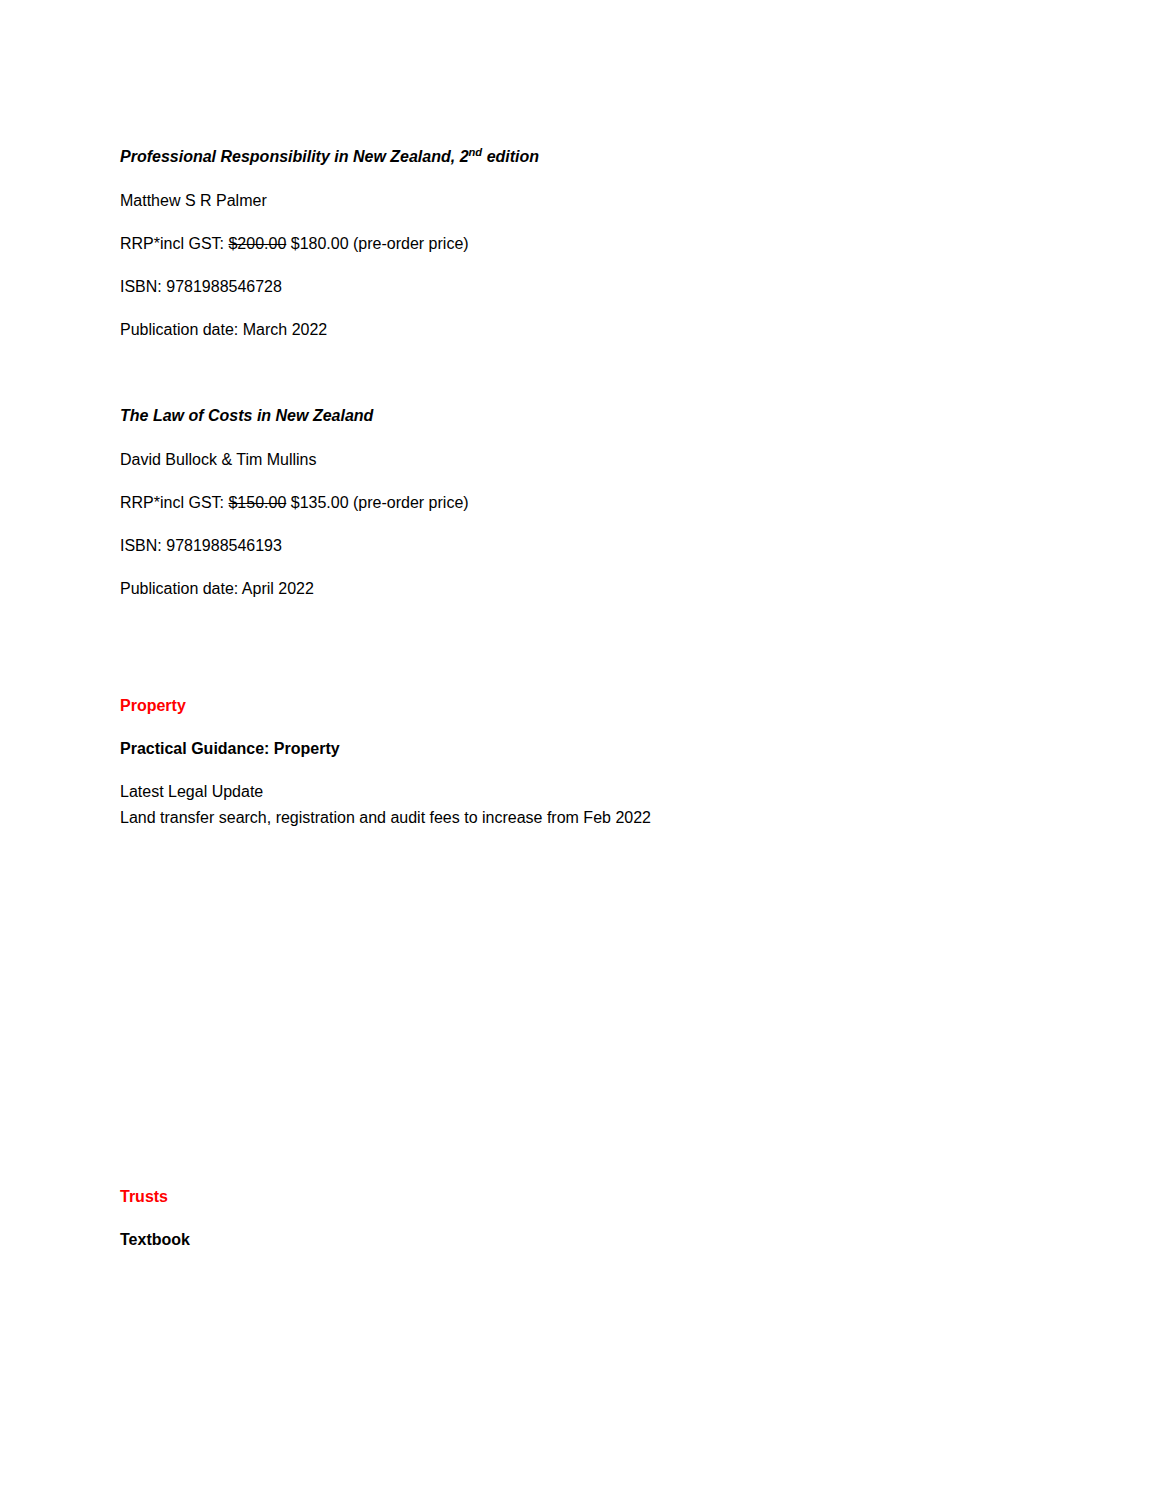Professional Responsibility in New Zealand, 2nd edition
Matthew S R Palmer
RRP*incl GST: $200.00 $180.00 (pre-order price)
ISBN: 9781988546728
Publication date: March 2022
The Law of Costs in New Zealand
David Bullock & Tim Mullins
RRP*incl GST: $150.00 $135.00 (pre-order price)
ISBN: 9781988546193
Publication date: April 2022
Property
Practical Guidance: Property
Latest Legal Update
Land transfer search, registration and audit fees to increase from Feb 2022
Trusts
Textbook